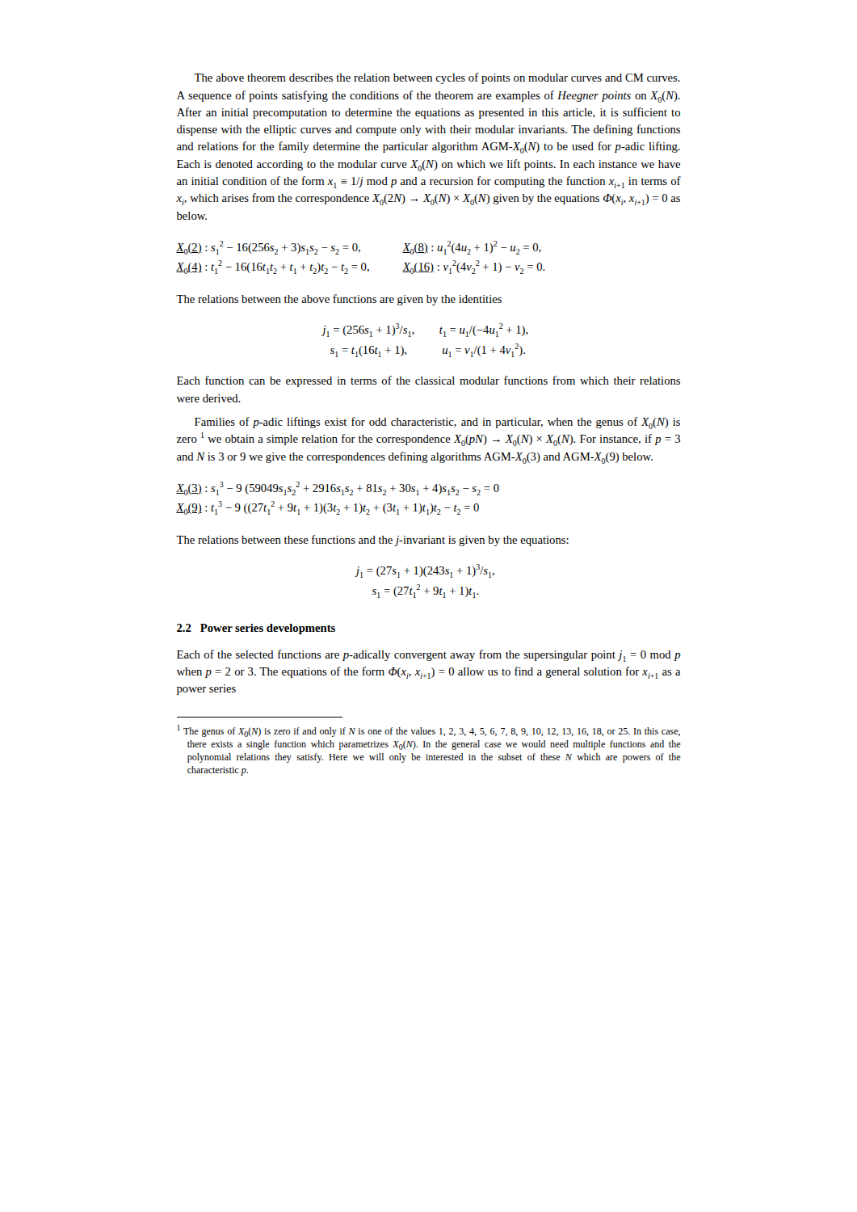The above theorem describes the relation between cycles of points on modular curves and CM curves. A sequence of points satisfying the conditions of the theorem are examples of Heegner points on X0(N). After an initial precomputation to determine the equations as presented in this article, it is sufficient to dispense with the elliptic curves and compute only with their modular invariants. The defining functions and relations for the family determine the particular algorithm AGM-X0(N) to be used for p-adic lifting. Each is denoted according to the modular curve X0(N) on which we lift points. In each instance we have an initial condition of the form x1 ≡ 1/j mod p and a recursion for computing the function xi+1 in terms of xi, which arises from the correspondence X0(2N) → X0(N) × X0(N) given by the equations Φ(xi, xi+1) = 0 as below.
| X 0 (2) : s 1 2 − 16(256 s 2 + 3) s 1 s 2 − s 2 = 0, | X 0 (8) : u 1 2 (4 u 2 + 1) 2 − u 2 = 0, |
| X 0 (4) : t 1 2 − 16(16 t 1 t 2 + t 1 + t 2 ) t 2 − t 2 = 0, | X 0 (16) : v 1 2 (4 v 2 2 + 1) − v 2 = 0. |
The relations between the above functions are given by the identities
| j 1 = (256 s 1 + 1) 3 / s 1 , | t 1 = u 1 /(−4 u 1 2 + 1), |
| s 1 = t 1 (16 t 1 + 1), | u 1 = v 1 /(1 + 4 v 1 2 ). |
Each function can be expressed in terms of the classical modular functions from which their relations were derived.
Families of p-adic liftings exist for odd characteristic, and in particular, when the genus of X0(N) is zero 1 we obtain a simple relation for the correspondence X0(pN) → X0(N) × X0(N). For instance, if p = 3 and N is 3 or 9 we give the correspondences defining algorithms AGM-X0(3) and AGM-X0(9) below.
| X 0 (3) : s 1 3 − 9 (59049 s 1 s 2 2 + 2916 s 1 s 2 + 81 s 2 + 30 s 1 + 4) s 1 s 2 − s 2 = 0 |
| X 0 (9) : t 1 3 − 9 ((27 t 1 2 + 9 t 1 + 1)(3 t 2 + 1) t 2 + (3 t 1 + 1) t 1 ) t 2 − t 2 = 0 |
The relations between these functions and the j-invariant is given by the equations:
| j 1 = (27 s 1 + 1)(243 s 1 + 1) 3 / s 1 , |
| s 1 = (27 t 1 2 + 9 t 1 + 1) t 1 . |
2.2 Power series developments
Each of the selected functions are p-adically convergent away from the supersingular point j1 = 0 mod p when p = 2 or 3. The equations of the form Φ(xi, xi+1) = 0 allow us to find a general solution for xi+1 as a power series
1 The genus of X0(N) is zero if and only if N is one of the values 1, 2, 3, 4, 5, 6, 7, 8, 9, 10, 12, 13, 16, 18, or 25. In this case, there exists a single function which parametrizes X0(N). In the general case we would need multiple functions and the polynomial relations they satisfy. Here we will only be interested in the subset of these N which are powers of the characteristic p.